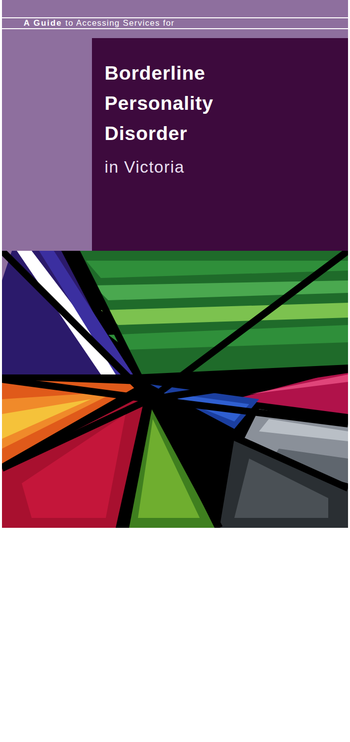A Guide to Accessing Services for
Borderline Personality Disorder in Victoria